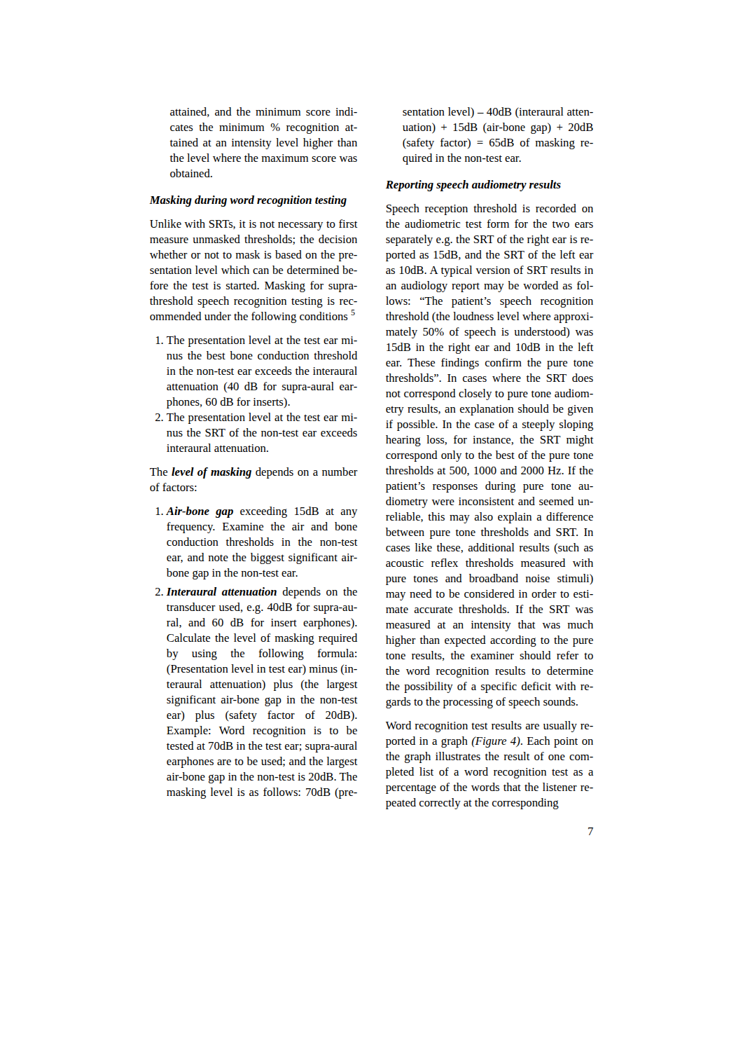attained, and the minimum score indicates the minimum % recognition attained at an intensity level higher than the level where the maximum score was obtained.
Masking during word recognition testing
Unlike with SRTs, it is not necessary to first measure unmasked thresholds; the decision whether or not to mask is based on the presentation level which can be determined before the test is started. Masking for supra-threshold speech recognition testing is recommended under the following conditions 5
The presentation level at the test ear minus the best bone conduction threshold in the non-test ear exceeds the interaural attenuation (40 dB for supra-aural earphones, 60 dB for inserts).
The presentation level at the test ear minus the SRT of the non-test ear exceeds interaural attenuation.
The level of masking depends on a number of factors:
Air-bone gap exceeding 15dB at any frequency. Examine the air and bone conduction thresholds in the non-test ear, and note the biggest significant air-bone gap in the non-test ear.
Interaural attenuation depends on the transducer used, e.g. 40dB for supra-aural, and 60 dB for insert earphones). Calculate the level of masking required by using the following formula: (Presentation level in test ear) minus (interaural attenuation) plus (the largest significant air-bone gap in the non-test ear) plus (safety factor of 20dB). Example: Word recognition is to be tested at 70dB in the test ear; supra-aural earphones are to be used; and the largest air-bone gap in the non-test is 20dB. The masking level is as follows: 70dB (presentation level) – 40dB (interaural attenuation) + 15dB (air-bone gap) + 20dB (safety factor) = 65dB of masking required in the non-test ear.
Reporting speech audiometry results
Speech reception threshold is recorded on the audiometric test form for the two ears separately e.g. the SRT of the right ear is reported as 15dB, and the SRT of the left ear as 10dB. A typical version of SRT results in an audiology report may be worded as follows: “The patient’s speech recognition threshold (the loudness level where approximately 50% of speech is understood) was 15dB in the right ear and 10dB in the left ear. These findings confirm the pure tone thresholds”. In cases where the SRT does not correspond closely to pure tone audiometry results, an explanation should be given if possible. In the case of a steeply sloping hearing loss, for instance, the SRT might correspond only to the best of the pure tone thresholds at 500, 1000 and 2000 Hz. If the patient’s responses during pure tone audiometry were inconsistent and seemed unreliable, this may also explain a difference between pure tone thresholds and SRT. In cases like these, additional results (such as acoustic reflex thresholds measured with pure tones and broadband noise stimuli) may need to be considered in order to estimate accurate thresholds. If the SRT was measured at an intensity that was much higher than expected according to the pure tone results, the examiner should refer to the word recognition results to determine the possibility of a specific deficit with regards to the processing of speech sounds.
Word recognition test results are usually reported in a graph (Figure 4). Each point on the graph illustrates the result of one completed list of a word recognition test as a percentage of the words that the listener repeated correctly at the corresponding
7